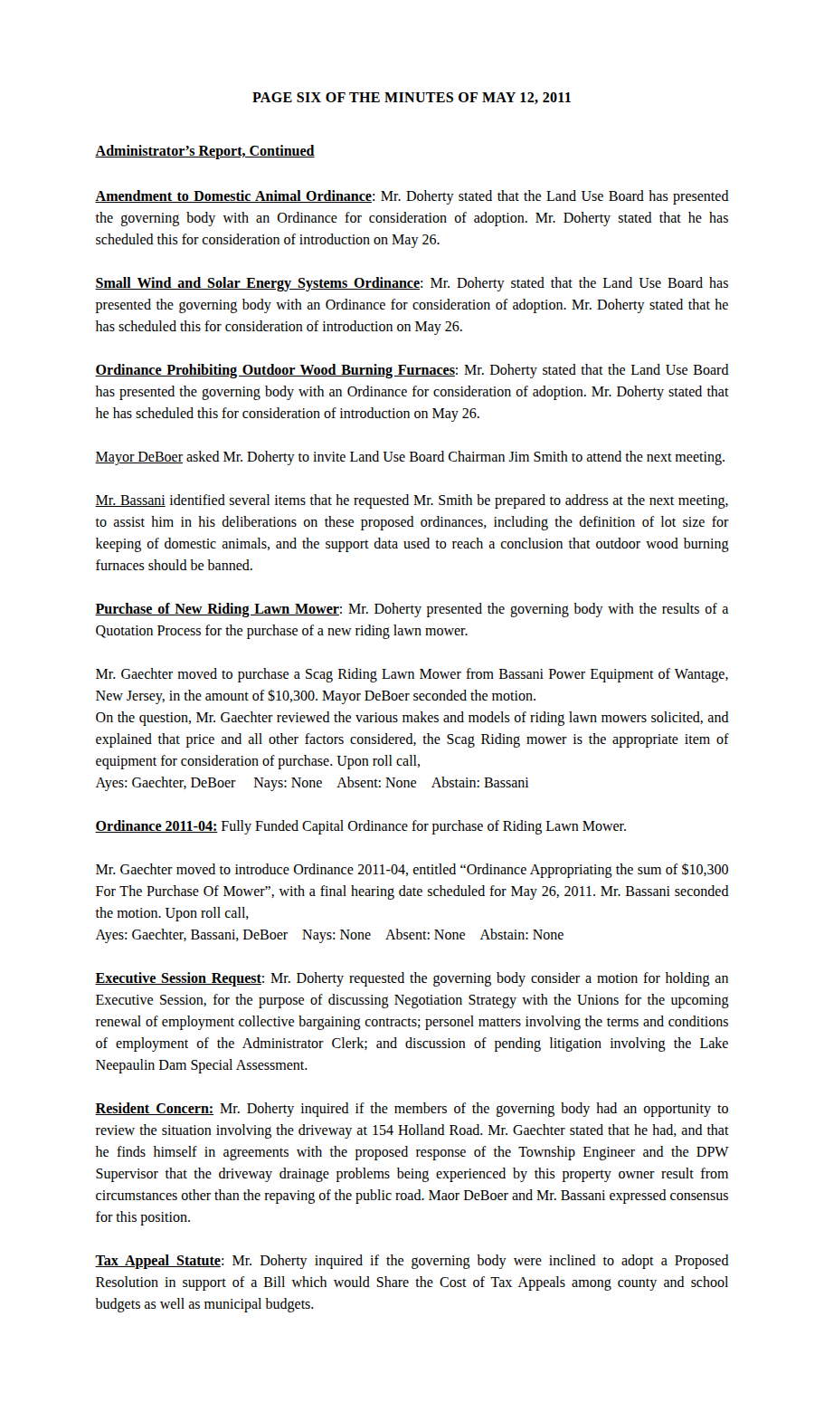Page Six of the Minutes of May 12, 2011
Administrator’s Report, Continued
Amendment to Domestic Animal Ordinance: Mr. Doherty stated that the Land Use Board has presented the governing body with an Ordinance for consideration of adoption. Mr. Doherty stated that he has scheduled this for consideration of introduction on May 26.
Small Wind and Solar Energy Systems Ordinance: Mr. Doherty stated that the Land Use Board has presented the governing body with an Ordinance for consideration of adoption. Mr. Doherty stated that he has scheduled this for consideration of introduction on May 26.
Ordinance Prohibiting Outdoor Wood Burning Furnaces: Mr. Doherty stated that the Land Use Board has presented the governing body with an Ordinance for consideration of adoption. Mr. Doherty stated that he has scheduled this for consideration of introduction on May 26.
Mayor DeBoer asked Mr. Doherty to invite Land Use Board Chairman Jim Smith to attend the next meeting.
Mr. Bassani identified several items that he requested Mr. Smith be prepared to address at the next meeting, to assist him in his deliberations on these proposed ordinances, including the definition of lot size for keeping of domestic animals, and the support data used to reach a conclusion that outdoor wood burning furnaces should be banned.
Purchase of New Riding Lawn Mower: Mr. Doherty presented the governing body with the results of a Quotation Process for the purchase of a new riding lawn mower.
Mr. Gaechter moved to purchase a Scag Riding Lawn Mower from Bassani Power Equipment of Wantage, New Jersey, in the amount of $10,300. Mayor DeBoer seconded the motion.
On the question, Mr. Gaechter reviewed the various makes and models of riding lawn mowers solicited, and explained that price and all other factors considered, the Scag Riding mower is the appropriate item of equipment for consideration of purchase. Upon roll call,
Ayes: Gaechter, DeBoer Nays: None Absent: None Abstain: Bassani
Ordinance 2011-04: Fully Funded Capital Ordinance for purchase of Riding Lawn Mower.
Mr. Gaechter moved to introduce Ordinance 2011-04, entitled “Ordinance Appropriating the sum of $10,300 For The Purchase Of Mower”, with a final hearing date scheduled for May 26, 2011. Mr. Bassani seconded the motion. Upon roll call,
Ayes: Gaechter, Bassani, DeBoer Nays: None Absent: None Abstain: None
Executive Session Request: Mr. Doherty requested the governing body consider a motion for holding an Executive Session, for the purpose of discussing Negotiation Strategy with the Unions for the upcoming renewal of employment collective bargaining contracts; personel matters involving the terms and conditions of employment of the Administrator Clerk; and discussion of pending litigation involving the Lake Neepaulin Dam Special Assessment.
Resident Concern: Mr. Doherty inquired if the members of the governing body had an opportunity to review the situation involving the driveway at 154 Holland Road. Mr. Gaechter stated that he had, and that he finds himself in agreements with the proposed response of the Township Engineer and the DPW Supervisor that the driveway drainage problems being experienced by this property owner result from circumstances other than the repaving of the public road. Maor DeBoer and Mr. Bassani expressed consensus for this position.
Tax Appeal Statute: Mr. Doherty inquired if the governing body were inclined to adopt a Proposed Resolution in support of a Bill which would Share the Cost of Tax Appeals among county and school budgets as well as municipal budgets.